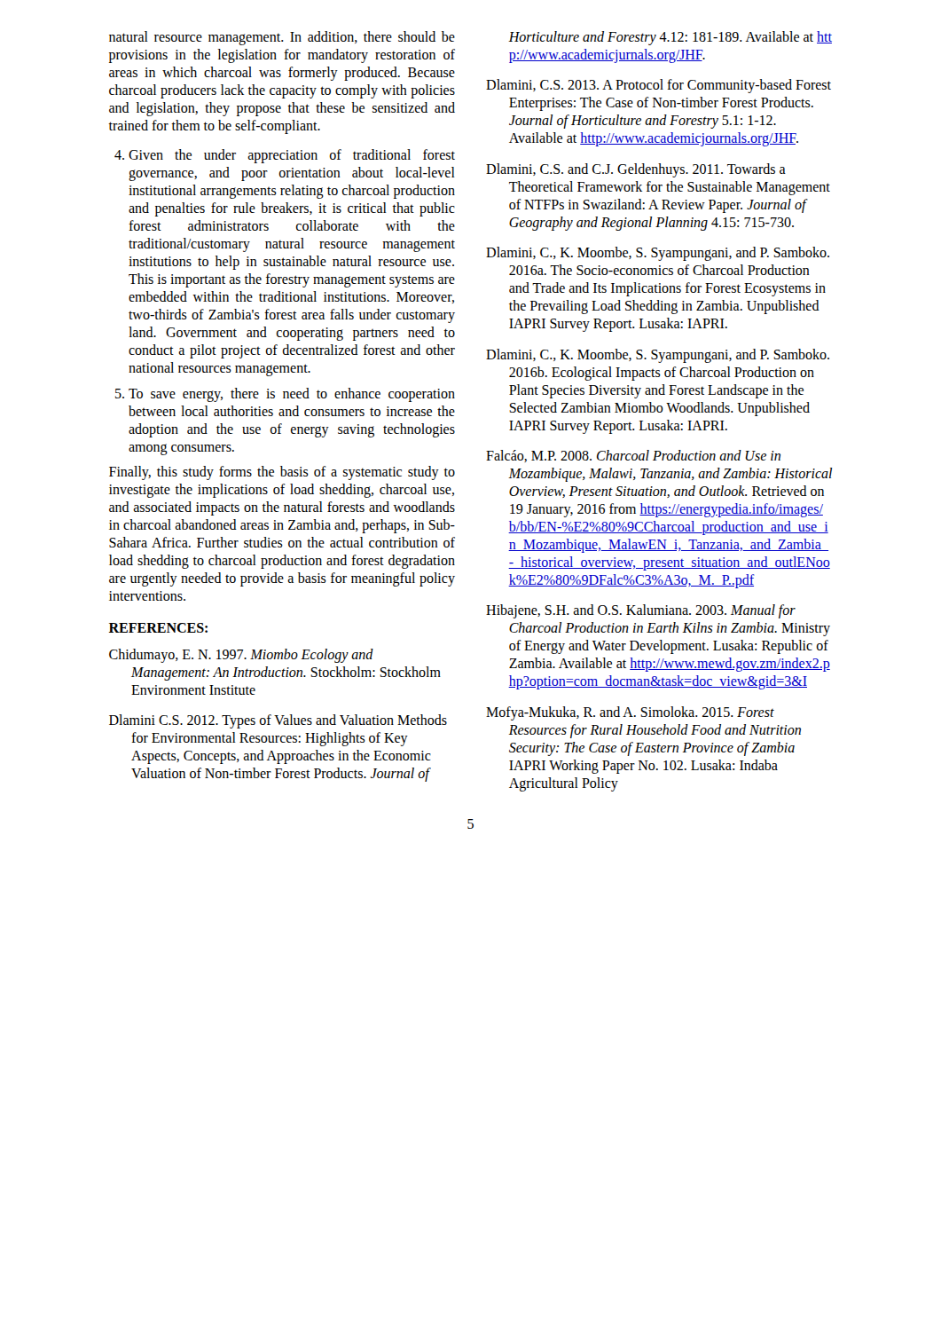natural resource management. In addition, there should be provisions in the legislation for mandatory restoration of areas in which charcoal was formerly produced. Because charcoal producers lack the capacity to comply with policies and legislation, they propose that these be sensitized and trained for them to be self-compliant.
Given the under appreciation of traditional forest governance, and poor orientation about local-level institutional arrangements relating to charcoal production and penalties for rule breakers, it is critical that public forest administrators collaborate with the traditional/customary natural resource management institutions to help in sustainable natural resource use. This is important as the forestry management systems are embedded within the traditional institutions. Moreover, two-thirds of Zambia's forest area falls under customary land. Government and cooperating partners need to conduct a pilot project of decentralized forest and other national resources management.
To save energy, there is need to enhance cooperation between local authorities and consumers to increase the adoption and the use of energy saving technologies among consumers.
Finally, this study forms the basis of a systematic study to investigate the implications of load shedding, charcoal use, and associated impacts on the natural forests and woodlands in charcoal abandoned areas in Zambia and, perhaps, in Sub-Sahara Africa. Further studies on the actual contribution of load shedding to charcoal production and forest degradation are urgently needed to provide a basis for meaningful policy interventions.
REFERENCES:
Chidumayo, E. N. 1997. Miombo Ecology and Management: An Introduction. Stockholm: Stockholm Environment Institute
Dlamini C.S. 2012. Types of Values and Valuation Methods for Environmental Resources: Highlights of Key Aspects, Concepts, and Approaches in the Economic Valuation of Non-timber Forest Products. Journal of Horticulture and Forestry 4.12: 181-189. Available at http://www.academicjurnals.org/JHF.
Dlamini, C.S. 2013. A Protocol for Community-based Forest Enterprises: The Case of Non-timber Forest Products. Journal of Horticulture and Forestry 5.1: 1-12. Available at http://www.academicjournals.org/JHF.
Dlamini, C.S. and C.J. Geldenhuys. 2011. Towards a Theoretical Framework for the Sustainable Management of NTFPs in Swaziland: A Review Paper. Journal of Geography and Regional Planning 4.15: 715-730.
Dlamini, C., K. Moombe, S. Syampungani, and P. Samboko. 2016a. The Socio-economics of Charcoal Production and Trade and Its Implications for Forest Ecosystems in the Prevailing Load Shedding in Zambia. Unpublished IAPRI Survey Report. Lusaka: IAPRI.
Dlamini, C., K. Moombe, S. Syampungani, and P. Samboko. 2016b. Ecological Impacts of Charcoal Production on Plant Species Diversity and Forest Landscape in the Selected Zambian Miombo Woodlands. Unpublished IAPRI Survey Report. Lusaka: IAPRI.
Falcáo, M.P. 2008. Charcoal Production and Use in Mozambique, Malawi, Tanzania, and Zambia: Historical Overview, Present Situation, and Outlook. Retrieved on 19 January, 2016 from https://energypedia.info/images/b/bb/EN-%E2%80%9CCharcoal_production_and_use_in_Mozambique,_MalawEN_i,_Tanzania,_and_Zambia_-_historical_overview,_present_situation_and_outlENook%E2%80%9DFalc%C3%A3o,_M._P..pdf
Hibajene, S.H. and O.S. Kalumiana. 2003. Manual for Charcoal Production in Earth Kilns in Zambia. Ministry of Energy and Water Development. Lusaka: Republic of Zambia. Available at http://www.mewd.gov.zm/index2.php?option=com_docman&task=doc_view&gid=3&I
Mofya-Mukuka, R. and A. Simoloka. 2015. Forest Resources for Rural Household Food and Nutrition Security: The Case of Eastern Province of Zambia IAPRI Working Paper No. 102. Lusaka: Indaba Agricultural Policy
5